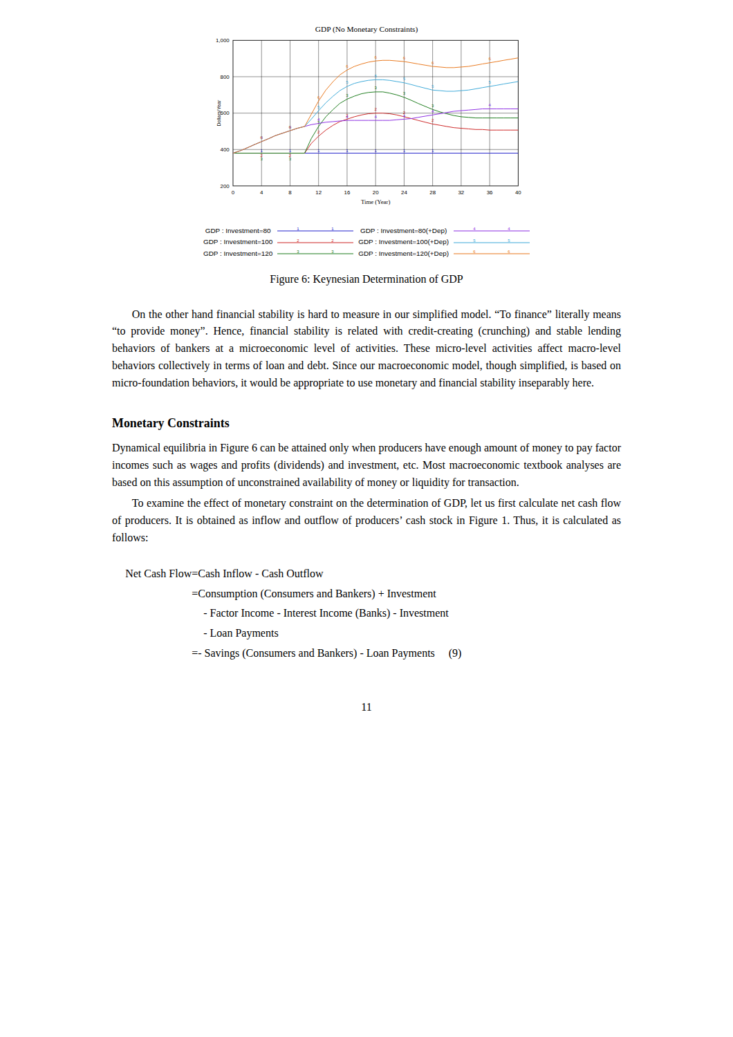GDP (No Monetary Constraints) GDP (No Monetary Constraints) 1,000 800 600 400 200 0 4 8 12 16 20 24 28 32 36 40 Time (Year) Dollars/Year 1 1 1 1 1 1 1 2 2 2 2 2 2 2 3 3 3 3 3 3 3 4 4 4 4 4 4 4 4 5 5 5 5 5 5 5 5 6 6 6 6 6 6 6 6
| GDP : Investment=80 | 1 1 | GDP : Investment=80(+Dep) | 4 4 |
| GDP : Investment=100 | 2 2 | GDP : Investment=100(+Dep) | 5 5 |
| GDP : Investment=120 | 3 3 | GDP : Investment=120(+Dep) | 6 6 |
Figure 6: Keynesian Determination of GDP
On the other hand financial stability is hard to measure in our simplified model. “To finance” literally means “to provide money”. Hence, financial stability is related with credit-creating (crunching) and stable lending behaviors of bankers at a microeconomic level of activities. These micro-level activities affect macro-level behaviors collectively in terms of loan and debt. Since our macroeconomic model, though simplified, is based on micro-foundation behaviors, it would be appropriate to use monetary and financial stability inseparably here.
Monetary Constraints
Dynamical equilibria in Figure 6 can be attained only when producers have enough amount of money to pay factor incomes such as wages and profits (dividends) and investment, etc. Most macroeconomic textbook analyses are based on this assumption of unconstrained availability of money or liquidity for transaction.
To examine the effect of monetary constraint on the determination of GDP, let us first calculate net cash flow of producers. It is obtained as inflow and outflow of producers’ cash stock in Figure 1. Thus, it is calculated as follows:
| Net Cash Flow | = | Cash Inflow - Cash Outflow | |
| | = | Consumption (Consumers and Bankers) + Investment | |
| | | - Factor Income - Interest Income (Banks) - Investment | |
| | | - Loan Payments | |
| | = | - Savings (Consumers and Bankers) - Loan Payments | (9) |
11